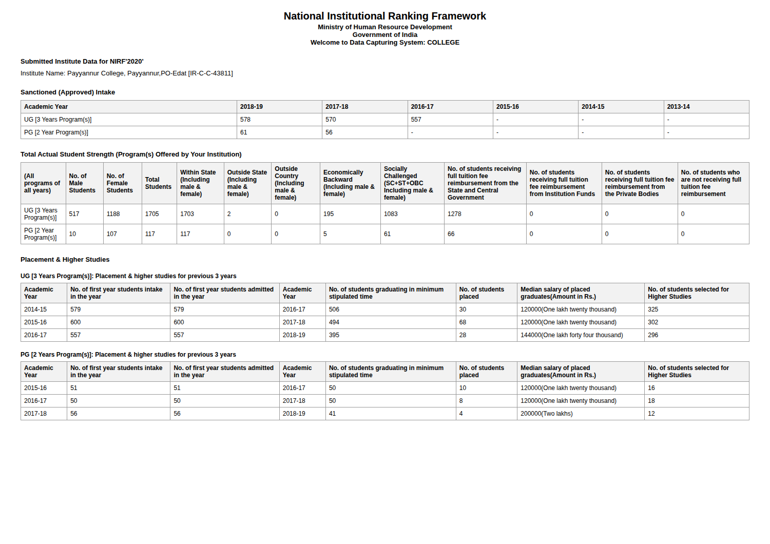National Institutional Ranking Framework
Ministry of Human Resource Development
Government of India
Welcome to Data Capturing System: COLLEGE
Submitted Institute Data for NIRF'2020'
Institute Name: Payyannur College, Payyannur,PO-Edat [IR-C-C-43811]
Sanctioned (Approved) Intake
| Academic Year | 2018-19 | 2017-18 | 2016-17 | 2015-16 | 2014-15 | 2013-14 |
| --- | --- | --- | --- | --- | --- | --- |
| UG [3 Years Program(s)] | 578 | 570 | 557 | - | - | - |
| PG [2 Year Program(s)] | 61 | 56 | - | - | - | - |
Total Actual Student Strength (Program(s) Offered by Your Institution)
| (All programs of all years) | No. of Male Students | No. of Female Students | Total Students | Within State (Including male & female) | Outside State (Including male & female) | Outside Country (Including male & female) | Economically Backward (Including male & female) | Socially Challenged (SC+ST+OBC Including male & female) | No. of students receiving full tuition fee reimbursement from the State and Central Government | No. of students receiving full tuition fee reimbursement from Institution Funds | No. of students receiving full tuition fee reimbursement from the Private Bodies | No. of students who are not receiving full tuition fee reimbursement |
| --- | --- | --- | --- | --- | --- | --- | --- | --- | --- | --- | --- | --- |
| UG [3 Years Program(s)] | 517 | 1188 | 1705 | 1703 | 2 | 0 | 195 | 1083 | 1278 | 0 | 0 | 0 |
| PG [2 Year Program(s)] | 10 | 107 | 117 | 117 | 0 | 0 | 5 | 61 | 66 | 0 | 0 | 0 |
Placement & Higher Studies
UG [3 Years Program(s)]: Placement & higher studies for previous 3 years
| Academic Year | No. of first year students intake in the year | No. of first year students admitted in the year | Academic Year | No. of students graduating in minimum stipulated time | No. of students placed | Median salary of placed graduates(Amount in Rs.) | No. of students selected for Higher Studies |
| --- | --- | --- | --- | --- | --- | --- | --- |
| 2014-15 | 579 | 579 | 2016-17 | 506 | 30 | 120000(One lakh twenty thousand) | 325 |
| 2015-16 | 600 | 600 | 2017-18 | 494 | 68 | 120000(One lakh twenty thousand) | 302 |
| 2016-17 | 557 | 557 | 2018-19 | 395 | 28 | 144000(One lakh forty four thousand) | 296 |
PG [2 Years Program(s)]: Placement & higher studies for previous 3 years
| Academic Year | No. of first year students intake in the year | No. of first year students admitted in the year | Academic Year | No. of students graduating in minimum stipulated time | No. of students placed | Median salary of placed graduates(Amount in Rs.) | No. of students selected for Higher Studies |
| --- | --- | --- | --- | --- | --- | --- | --- |
| 2015-16 | 51 | 51 | 2016-17 | 50 | 10 | 120000(One lakh twenty thousand) | 16 |
| 2016-17 | 50 | 50 | 2017-18 | 50 | 8 | 120000(One lakh twenty thousand) | 18 |
| 2017-18 | 56 | 56 | 2018-19 | 41 | 4 | 200000(Two lakhs) | 12 |